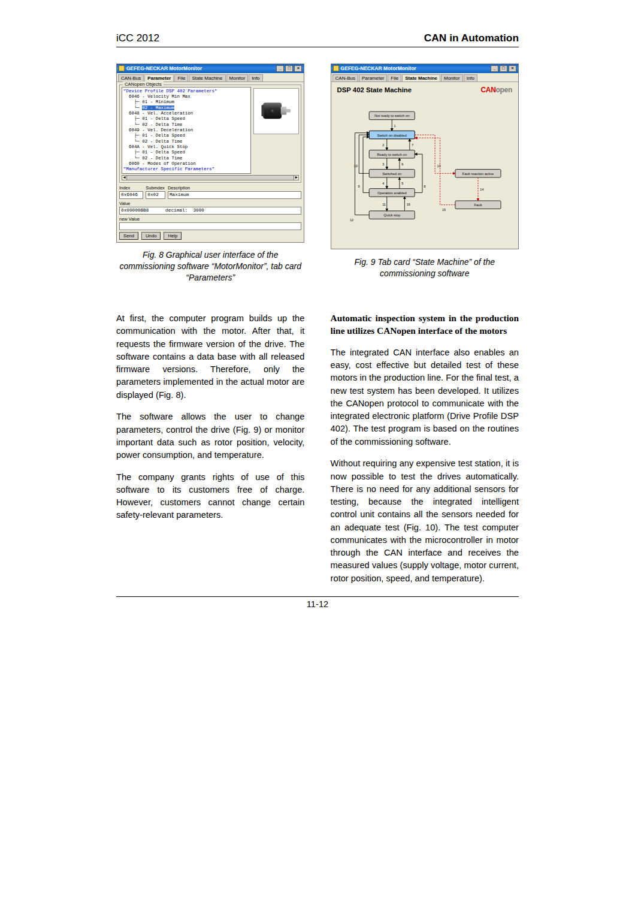iCC 2012
CAN in Automation
GEFEG-NECKAR MotorMonitor
_□×
CAN-Bus
Parameter
File
State Machine
Monitor
Info
CANopen Objects
"Device Profile DSP 402 Parameters"
6046 - Velocity Min Max
├─ 01 - Minimum
└─ 02 - Maximum
6048 - Vel. Acceleration
├─ 01 - Delta Speed
└─ 02 - Delta Time
6049 - Vel. Deceleration
├─ 01 - Delta Speed
└─ 02 - Delta Time
604A - Vel. Quick Stop
├─ 01 - Delta Speed
└─ 02 - Delta Time
6060 - Modes of Operation
"Manufacturer Specific Parameters"
2001 - Parameter Version
◄►
Index
0x6046
Submdex
0x02
Description
Maximum
Value
0x00000BB8 decimal: 3000
new Value
Send
Undo
Help
Fig. 8 Graphical user interface of the commissioning software “MotorMonitor”, tab card “Parameters”
GEFEG-NECKAR MotorMonitor
_□×
CAN-Bus
Parameter
File
State Machine
Monitor
Info
DSP 402 State Machine
CAN open
Not ready to switch on Switch on disabled Ready to switch on Switched on Operation enabled Quick stop Fault reaction active Fault 1 2 3 4 6 5 7 10 9 11 16 12 8 13 14 15
Fig. 9 Tab card “State Machine” of the commissioning software
At first, the computer program builds up the communication with the motor. After that, it requests the firmware version of the drive. The software contains a data base with all released firmware versions. Therefore, only the parameters implemented in the actual motor are displayed (Fig. 8).
The software allows the user to change parameters, control the drive (Fig. 9) or monitor important data such as rotor position, velocity, power consumption, and temperature.
The company grants rights of use of this software to its customers free of charge. However, customers cannot change certain safety-relevant parameters.
Automatic inspection system in the production line utilizes CANopen interface of the motors
The integrated CAN interface also enables an easy, cost effective but detailed test of these motors in the production line. For the final test, a new test system has been developed. It utilizes the CANopen protocol to communicate with the integrated electronic platform (Drive Profile DSP 402). The test program is based on the routines of the commissioning software.
Without requiring any expensive test station, it is now possible to test the drives automatically. There is no need for any additional sensors for testing, because the integrated intelligent control unit contains all the sensors needed for an adequate test (Fig. 10). The test computer communicates with the microcontroller in motor through the CAN interface and receives the measured values (supply voltage, motor current, rotor position, speed, and temperature).
11-12